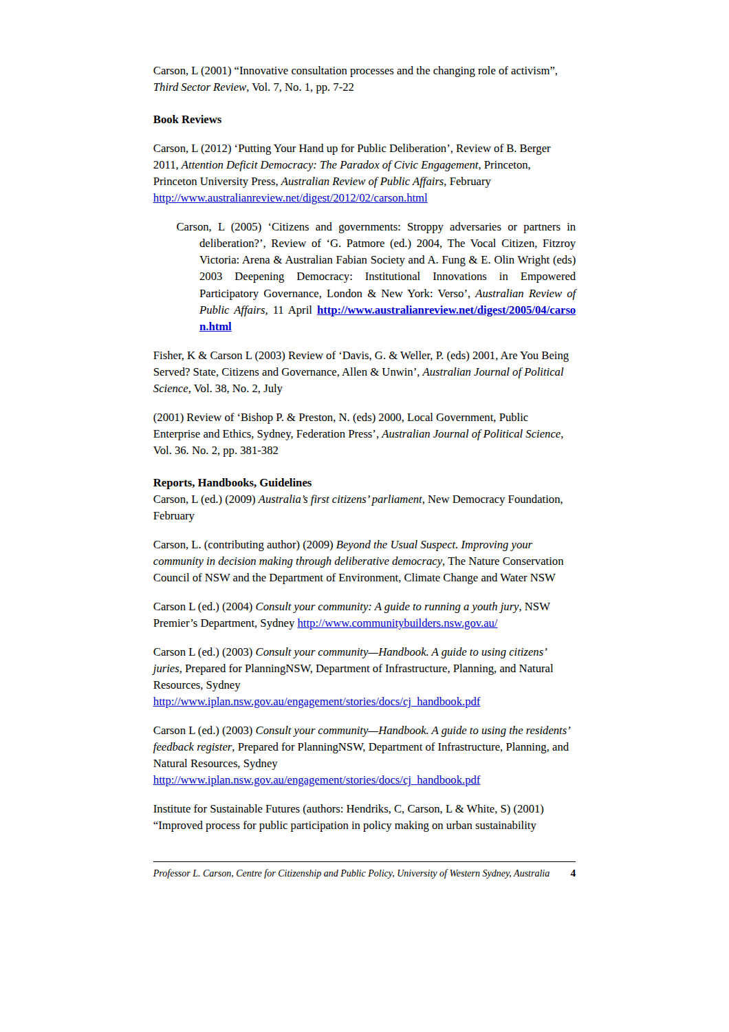Carson, L (2001) “Innovative consultation processes and the changing role of activism”, Third Sector Review, Vol. 7, No. 1, pp. 7-22
Book Reviews
Carson, L (2012) ‘Putting Your Hand up for Public Deliberation’, Review of B. Berger 2011, Attention Deficit Democracy: The Paradox of Civic Engagement, Princeton, Princeton University Press, Australian Review of Public Affairs, February
http://www.australianreview.net/digest/2012/02/carson.html
Carson, L (2005) ‘Citizens and governments: Stroppy adversaries or partners in deliberation?’, Review of ‘G. Patmore (ed.) 2004, The Vocal Citizen, Fitzroy Victoria: Arena & Australian Fabian Society and A. Fung & E. Olin Wright (eds) 2003 Deepening Democracy: Institutional Innovations in Empowered Participatory Governance, London & New York: Verso’, Australian Review of Public Affairs, 11 April http://www.australianreview.net/digest/2005/04/carson.html
Fisher, K & Carson L (2003) Review of ‘Davis, G. & Weller, P. (eds) 2001, Are You Being Served? State, Citizens and Governance, Allen & Unwin’, Australian Journal of Political Science, Vol. 38, No. 2, July
(2001) Review of ‘Bishop P. & Preston, N. (eds) 2000, Local Government, Public Enterprise and Ethics, Sydney, Federation Press’, Australian Journal of Political Science, Vol. 36. No. 2, pp. 381-382
Reports, Handbooks, Guidelines
Carson, L (ed.) (2009) Australia’s first citizens’ parliament, New Democracy Foundation, February
Carson, L. (contributing author) (2009) Beyond the Usual Suspect. Improving your community in decision making through deliberative democracy, The Nature Conservation Council of NSW and the Department of Environment, Climate Change and Water NSW
Carson L (ed.) (2004) Consult your community: A guide to running a youth jury, NSW Premier’s Department, Sydney http://www.communitybuilders.nsw.gov.au/
Carson L (ed.) (2003) Consult your community—Handbook. A guide to using citizens’ juries, Prepared for PlanningNSW, Department of Infrastructure, Planning, and Natural Resources, Sydney
http://www.iplan.nsw.gov.au/engagement/stories/docs/cj_handbook.pdf
Carson L (ed.) (2003) Consult your community—Handbook. A guide to using the residents’ feedback register, Prepared for PlanningNSW, Department of Infrastructure, Planning, and Natural Resources, Sydney
http://www.iplan.nsw.gov.au/engagement/stories/docs/cj_handbook.pdf
Institute for Sustainable Futures (authors: Hendriks, C, Carson, L & White, S) (2001) “Improved process for public participation in policy making on urban sustainability
Professor L. Carson, Centre for Citizenship and Public Policy, University of Western Sydney, Australia 4